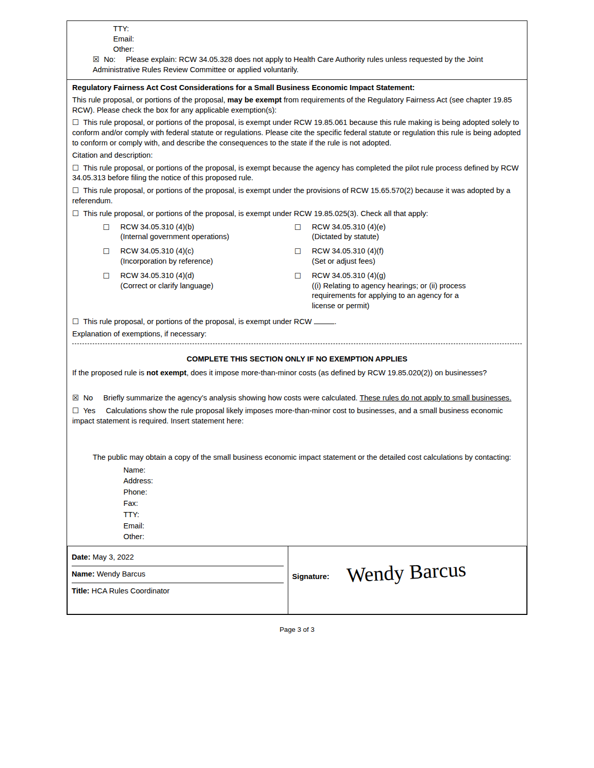TTY:
Email:
Other:
☒ No: Please explain: RCW 34.05.328 does not apply to Health Care Authority rules unless requested by the Joint Administrative Rules Review Committee or applied voluntarily.
Regulatory Fairness Act Cost Considerations for a Small Business Economic Impact Statement:
This rule proposal, or portions of the proposal, may be exempt from requirements of the Regulatory Fairness Act (see chapter 19.85 RCW). Please check the box for any applicable exemption(s):
☐ This rule proposal, or portions of the proposal, is exempt under RCW 19.85.061 because this rule making is being adopted solely to conform and/or comply with federal statute or regulations. Please cite the specific federal statute or regulation this rule is being adopted to conform or comply with, and describe the consequences to the state if the rule is not adopted.
Citation and description:
☐ This rule proposal, or portions of the proposal, is exempt because the agency has completed the pilot rule process defined by RCW 34.05.313 before filing the notice of this proposed rule.
☐ This rule proposal, or portions of the proposal, is exempt under the provisions of RCW 15.65.570(2) because it was adopted by a referendum.
☐ This rule proposal, or portions of the proposal, is exempt under RCW 19.85.025(3). Check all that apply:
| ☐ | RCW 34.05.310 (4)(b) (Internal government operations) | ☐ | RCW 34.05.310 (4)(e) (Dictated by statute) |
| ☐ | RCW 34.05.310 (4)(c) (Incorporation by reference) | ☐ | RCW 34.05.310 (4)(f) (Set or adjust fees) |
| ☐ | RCW 34.05.310 (4)(d) (Correct or clarify language) | ☐ | RCW 34.05.310 (4)(g) ((i) Relating to agency hearings; or (ii) process requirements for applying to an agency for a license or permit) |
☐ This rule proposal, or portions of the proposal, is exempt under RCW .
Explanation of exemptions, if necessary:
COMPLETE THIS SECTION ONLY IF NO EXEMPTION APPLIES
If the proposed rule is not exempt, does it impose more-than-minor costs (as defined by RCW 19.85.020(2)) on businesses?
☒ No Briefly summarize the agency’s analysis showing how costs were calculated. These rules do not apply to small businesses.
☐ Yes Calculations show the rule proposal likely imposes more-than-minor cost to businesses, and a small business economic impact statement is required. Insert statement here:
The public may obtain a copy of the small business economic impact statement or the detailed cost calculations by contacting:
Name:
Address:
Phone:
Fax:
TTY:
Email:
Other:
| Date: May 3, 2022 Name: Wendy Barcus Title: HCA Rules Coordinator | Signature: Wendy Barcus |
Page 3 of 3